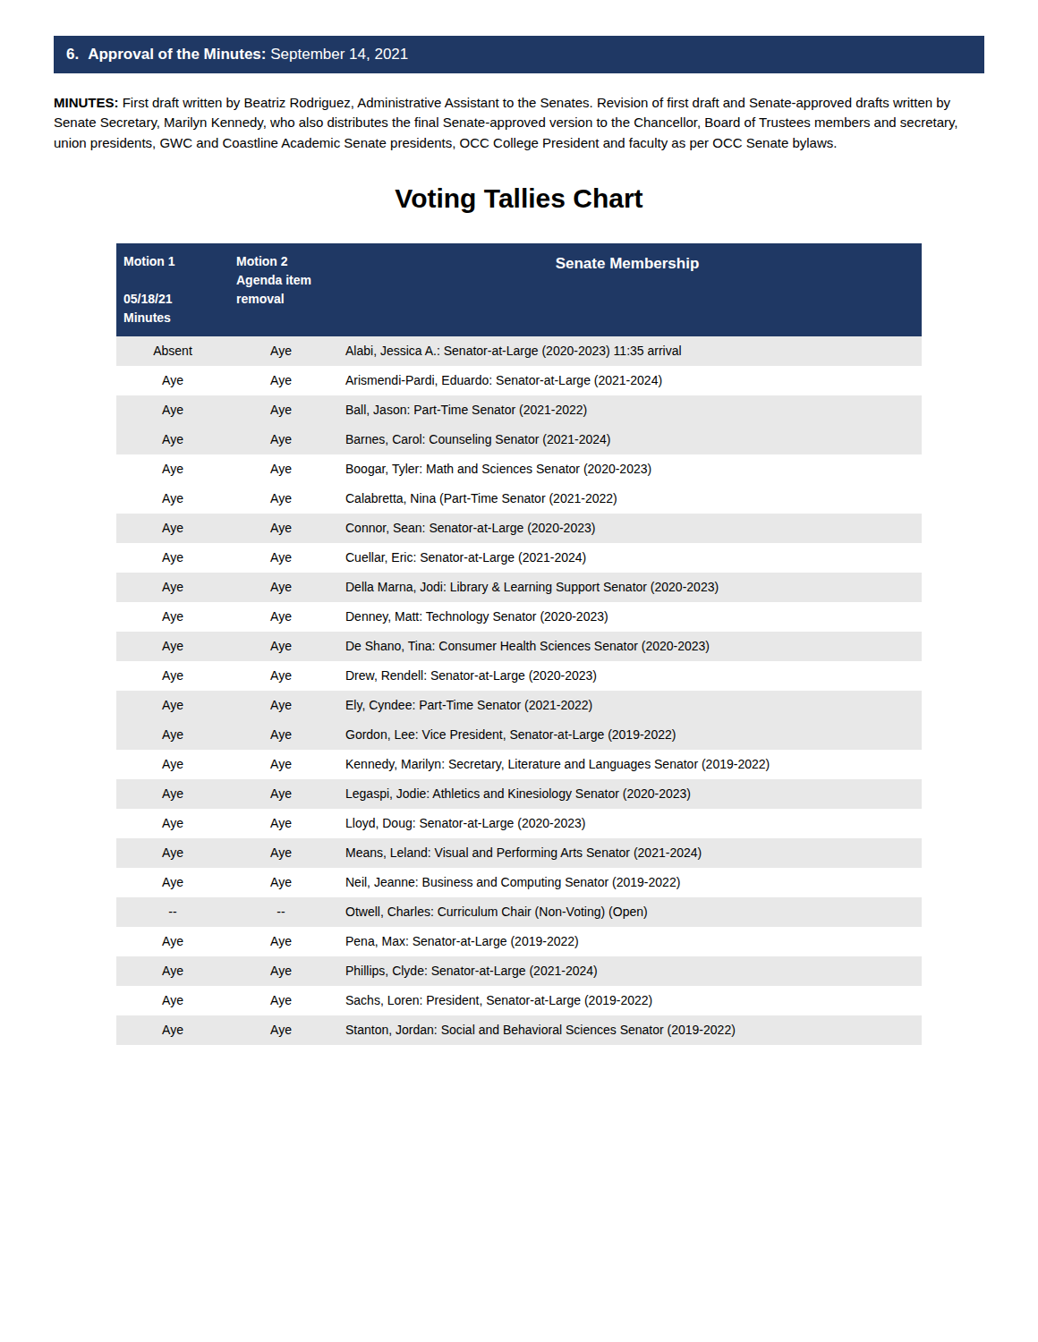6. Approval of the Minutes: September 14, 2021
MINUTES: First draft written by Beatriz Rodriguez, Administrative Assistant to the Senates. Revision of first draft and Senate-approved drafts written by Senate Secretary, Marilyn Kennedy, who also distributes the final Senate-approved version to the Chancellor, Board of Trustees members and secretary, union presidents, GWC and Coastline Academic Senate presidents, OCC College President and faculty as per OCC Senate bylaws.
Voting Tallies Chart
| Motion 1 05/18/21 Minutes | Motion 2 Agenda item removal | Senate Membership |
| --- | --- | --- |
| Absent | Aye | Alabi, Jessica A.: Senator-at-Large (2020-2023) 11:35 arrival |
| Aye | Aye | Arismendi-Pardi, Eduardo: Senator-at-Large (2021-2024) |
| Aye | Aye | Ball, Jason: Part-Time Senator (2021-2022) |
| Aye | Aye | Barnes, Carol: Counseling Senator (2021-2024) |
| Aye | Aye | Boogar, Tyler: Math and Sciences Senator (2020-2023) |
| Aye | Aye | Calabretta, Nina (Part-Time Senator (2021-2022) |
| Aye | Aye | Connor, Sean: Senator-at-Large (2020-2023) |
| Aye | Aye | Cuellar, Eric: Senator-at-Large (2021-2024) |
| Aye | Aye | Della Marna, Jodi: Library & Learning Support Senator (2020-2023) |
| Aye | Aye | Denney, Matt: Technology Senator (2020-2023) |
| Aye | Aye | De Shano, Tina: Consumer Health Sciences Senator (2020-2023) |
| Aye | Aye | Drew, Rendell: Senator-at-Large (2020-2023) |
| Aye | Aye | Ely, Cyndee: Part-Time Senator (2021-2022) |
| Aye | Aye | Gordon, Lee: Vice President, Senator-at-Large (2019-2022) |
| Aye | Aye | Kennedy, Marilyn: Secretary, Literature and Languages Senator (2019-2022) |
| Aye | Aye | Legaspi, Jodie: Athletics and Kinesiology Senator (2020-2023) |
| Aye | Aye | Lloyd, Doug: Senator-at-Large (2020-2023) |
| Aye | Aye | Means, Leland: Visual and Performing Arts Senator (2021-2024) |
| Aye | Aye | Neil, Jeanne: Business and Computing Senator (2019-2022) |
| -- | -- | Otwell, Charles: Curriculum Chair (Non-Voting) (Open) |
| Aye | Aye | Pena, Max: Senator-at-Large (2019-2022) |
| Aye | Aye | Phillips, Clyde: Senator-at-Large (2021-2024) |
| Aye | Aye | Sachs, Loren: President, Senator-at-Large (2019-2022) |
| Aye | Aye | Stanton, Jordan: Social and Behavioral Sciences Senator (2019-2022) |